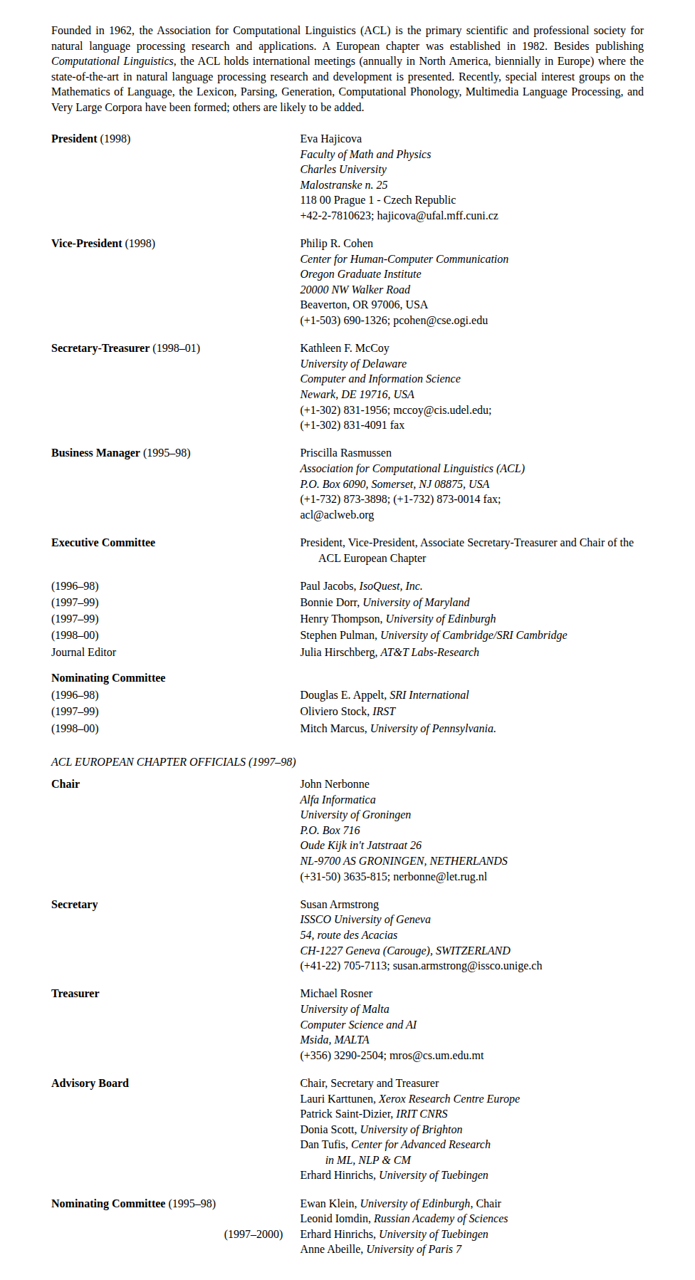Founded in 1962, the Association for Computational Linguistics (ACL) is the primary scientific and professional society for natural language processing research and applications. A European chapter was established in 1982. Besides publishing Computational Linguistics, the ACL holds international meetings (annually in North America, biennially in Europe) where the state-of-the-art in natural language processing research and development is presented. Recently, special interest groups on the Mathematics of Language, the Lexicon, Parsing, Generation, Computational Phonology, Multimedia Language Processing, and Very Large Corpora have been formed; others are likely to be added.
President (1998)
Eva Hajicova Faculty of Math and Physics
Charles University
Malostranske n. 25
118 00 Prague 1 - Czech Republic
+42-2-7810623; hajicova@ufal.mff.cuni.cz
Vice-President (1998)
Philip R. Cohen Center for Human-Computer Communication
Oregon Graduate Institute
20000 NW Walker Road
Beaverton, OR 97006, USA
(+1-503) 690-1326; pcohen@cse.ogi.edu
Secretary-Treasurer (1998–01)
Kathleen F. McCoy University of Delaware
Computer and Information Science
Newark, DE 19716, USA
(+1-302) 831-1956; mccoy@cis.udel.edu;
(+1-302) 831-4091 fax
Business Manager (1995–98)
Priscilla Rasmussen Association for Computational Linguistics (ACL)
P.O. Box 6090, Somerset, NJ 08875, USA
(+1-732) 873-3898; (+1-732) 873-0014 fax;
acl@aclweb.org
Executive Committee
President, Vice-President, Associate Secretary-Treasurer and Chair of the ACL European Chapter
(1996–98)
Paul Jacobs, IsoQuest, Inc.
(1997–99)
Bonnie Dorr, University of Maryland
(1997–99)
Henry Thompson, University of Edinburgh
(1998–00)
Stephen Pulman, University of Cambridge/SRI Cambridge
Journal Editor
Julia Hirschberg, AT&T Labs-Research
Nominating Committee
(1996–98)
Douglas E. Appelt, SRI International
(1997–99)
Oliviero Stock, IRST
(1998–00)
Mitch Marcus, University of Pennsylvania.
ACL EUROPEAN CHAPTER OFFICIALS (1997–98)
Chair
John Nerbonne Alfa Informatica
University of Groningen
P.O. Box 716
Oude Kijk in't Jatstraat 26
NL-9700 AS GRONINGEN, NETHERLANDS
(+31-50) 3635-815; nerbonne@let.rug.nl
Secretary
Susan Armstrong ISSCO University of Geneva
54, route des Acacias
CH-1227 Geneva (Carouge), SWITZERLAND
(+41-22) 705-7113; susan.armstrong@issco.unige.ch
Treasurer
Michael Rosner University of Malta
Computer Science and AI
Msida, MALTA
(+356) 3290-2504; mros@cs.um.edu.mt
Advisory Board
Chair, Secretary and Treasurer
Lauri Karttunen, Xerox Research Centre Europe
Patrick Saint-Dizier, IRIT CNRS
Donia Scott, University of Brighton
Dan Tufis, Center for Advanced Research
in ML, NLP & CM Erhard Hinrichs, University of Tuebingen
Nominating Committee (1995–98)
(1997–2000)
Ewan Klein, University of Edinburgh, Chair
Leonid Iomdin, Russian Academy of Sciences
Erhard Hinrichs, University of Tuebingen
Anne Abeille, University of Paris 7